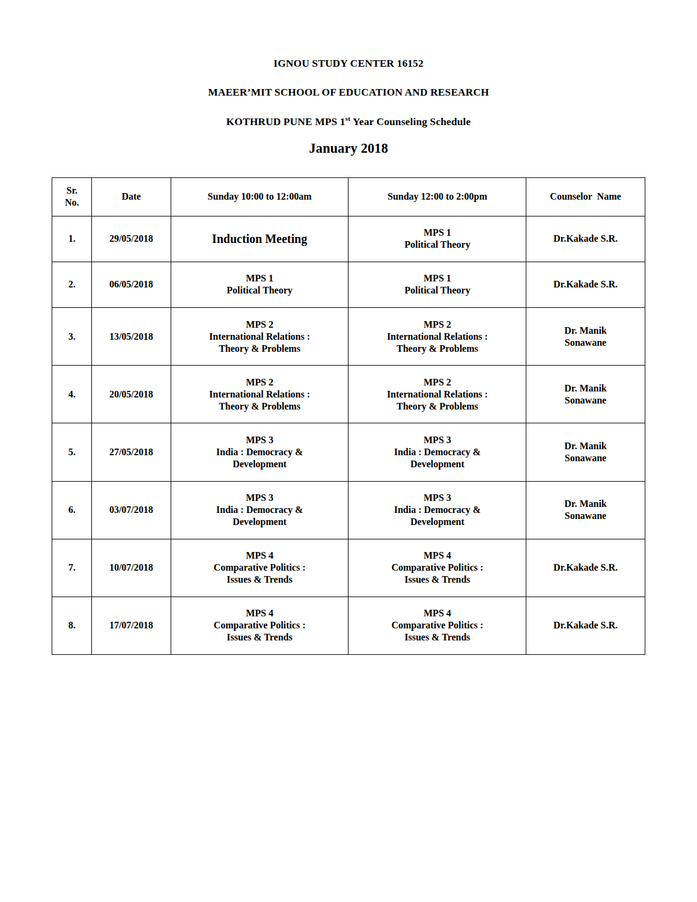IGNOU STUDY CENTER 16152
MAEER’MIT SCHOOL OF EDUCATION AND RESEARCH
KOTHRUD PUNE MPS 1st Year Counseling Schedule
January 2018
| Sr. No. | Date | Sunday 10:00 to 12:00am | Sunday 12:00 to 2:00pm | Counselor Name |
| --- | --- | --- | --- | --- |
| 1. | 29/05/2018 | Induction Meeting | MPS 1 Political Theory | Dr.Kakade S.R. |
| 2. | 06/05/2018 | MPS 1 Political Theory | MPS 1 Political Theory | Dr.Kakade S.R. |
| 3. | 13/05/2018 | MPS 2 International Relations : Theory & Problems | MPS 2 International Relations : Theory & Problems | Dr. Manik Sonawane |
| 4. | 20/05/2018 | MPS 2 International Relations : Theory & Problems | MPS 2 International Relations : Theory & Problems | Dr. Manik Sonawane |
| 5. | 27/05/2018 | MPS 3 India : Democracy & Development | MPS 3 India : Democracy & Development | Dr. Manik Sonawane |
| 6. | 03/07/2018 | MPS 3 India : Democracy & Development | MPS 3 India : Democracy & Development | Dr. Manik Sonawane |
| 7. | 10/07/2018 | MPS 4 Comparative Politics : Issues & Trends | MPS 4 Comparative Politics : Issues & Trends | Dr.Kakade S.R. |
| 8. | 17/07/2018 | MPS 4 Comparative Politics : Issues & Trends | MPS 4 Comparative Politics : Issues & Trends | Dr.Kakade S.R. |